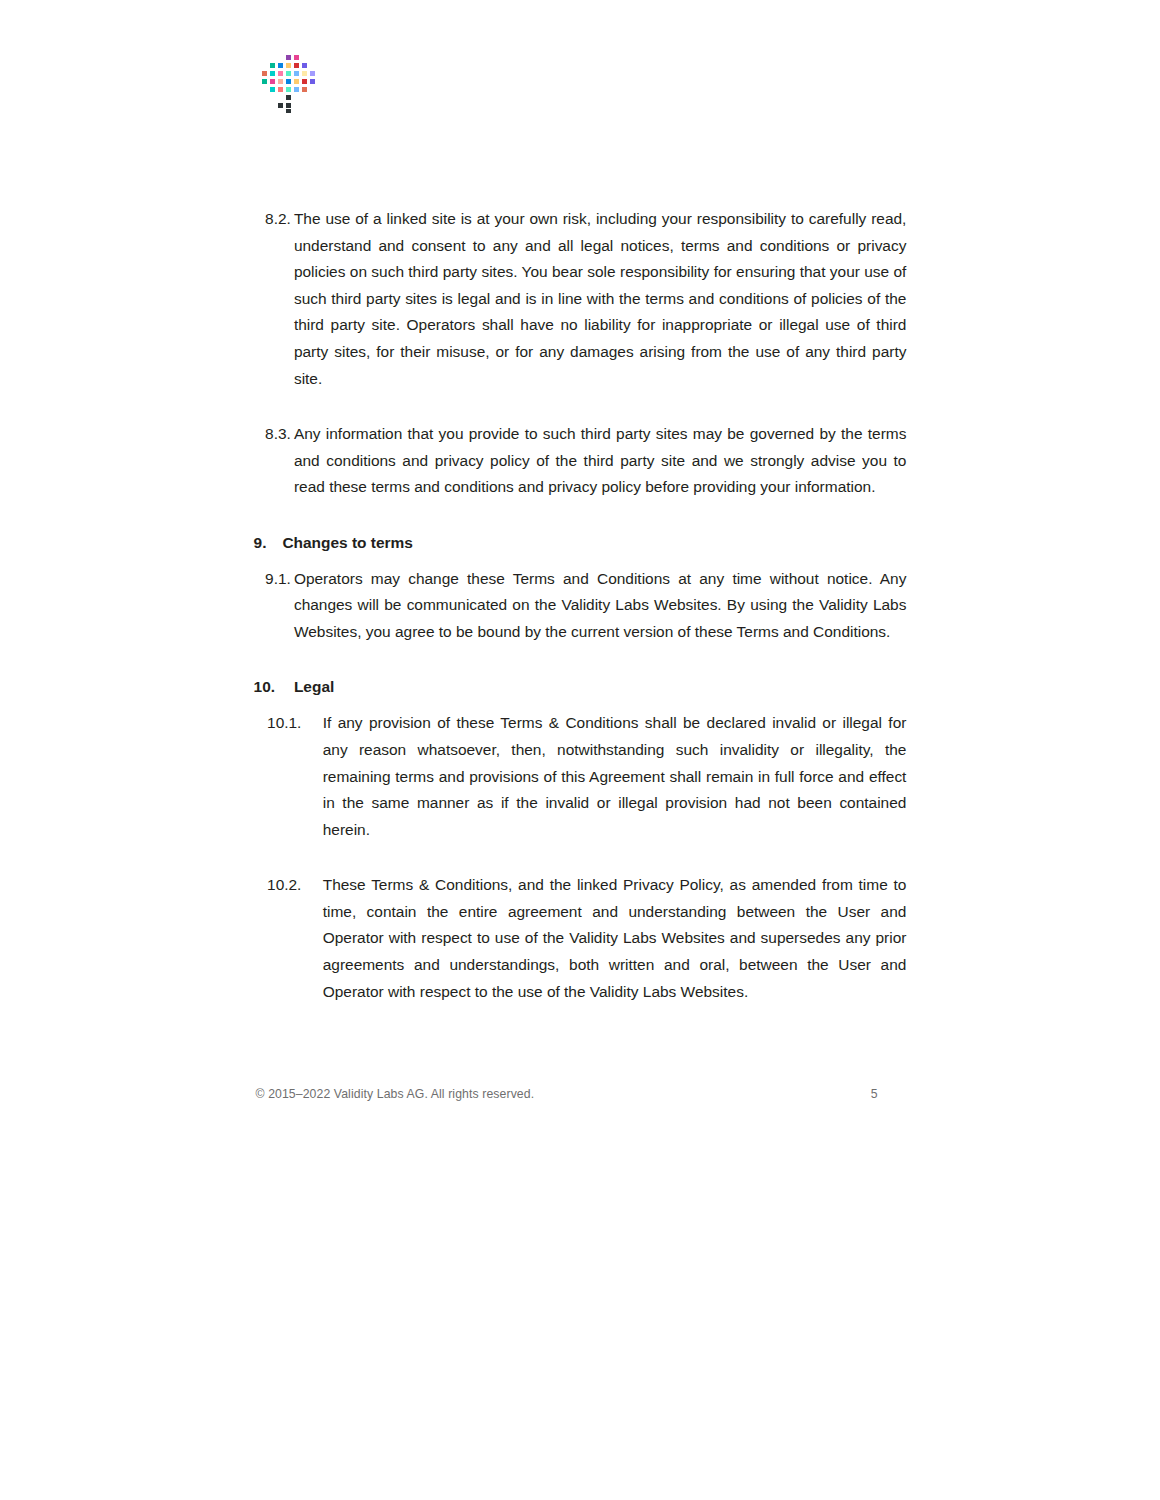Validity Labs
8.2. The use of a linked site is at your own risk, including your responsibility to carefully read, understand and consent to any and all legal notices, terms and conditions or privacy policies on such third party sites. You bear sole responsibility for ensuring that your use of such third party sites is legal and is in line with the terms and conditions of policies of the third party site. Operators shall have no liability for inappropriate or illegal use of third party sites, for their misuse, or for any damages arising from the use of any third party site.
8.3. Any information that you provide to such third party sites may be governed by the terms and conditions and privacy policy of the third party site and we strongly advise you to read these terms and conditions and privacy policy before providing your information.
9. Changes to terms
9.1. Operators may change these Terms and Conditions at any time without notice. Any changes will be communicated on the Validity Labs Websites. By using the Validity Labs Websites, you agree to be bound by the current version of these Terms and Conditions.
10. Legal
10.1. If any provision of these Terms & Conditions shall be declared invalid or illegal for any reason whatsoever, then, notwithstanding such invalidity or illegality, the remaining terms and provisions of this Agreement shall remain in full force and effect in the same manner as if the invalid or illegal provision had not been contained herein.
10.2. These Terms & Conditions, and the linked Privacy Policy, as amended from time to time, contain the entire agreement and understanding between the User and Operator with respect to use of the Validity Labs Websites and supersedes any prior agreements and understandings, both written and oral, between the User and Operator with respect to the use of the Validity Labs Websites.
© 2015–2022 Validity Labs AG. All rights reserved. 5